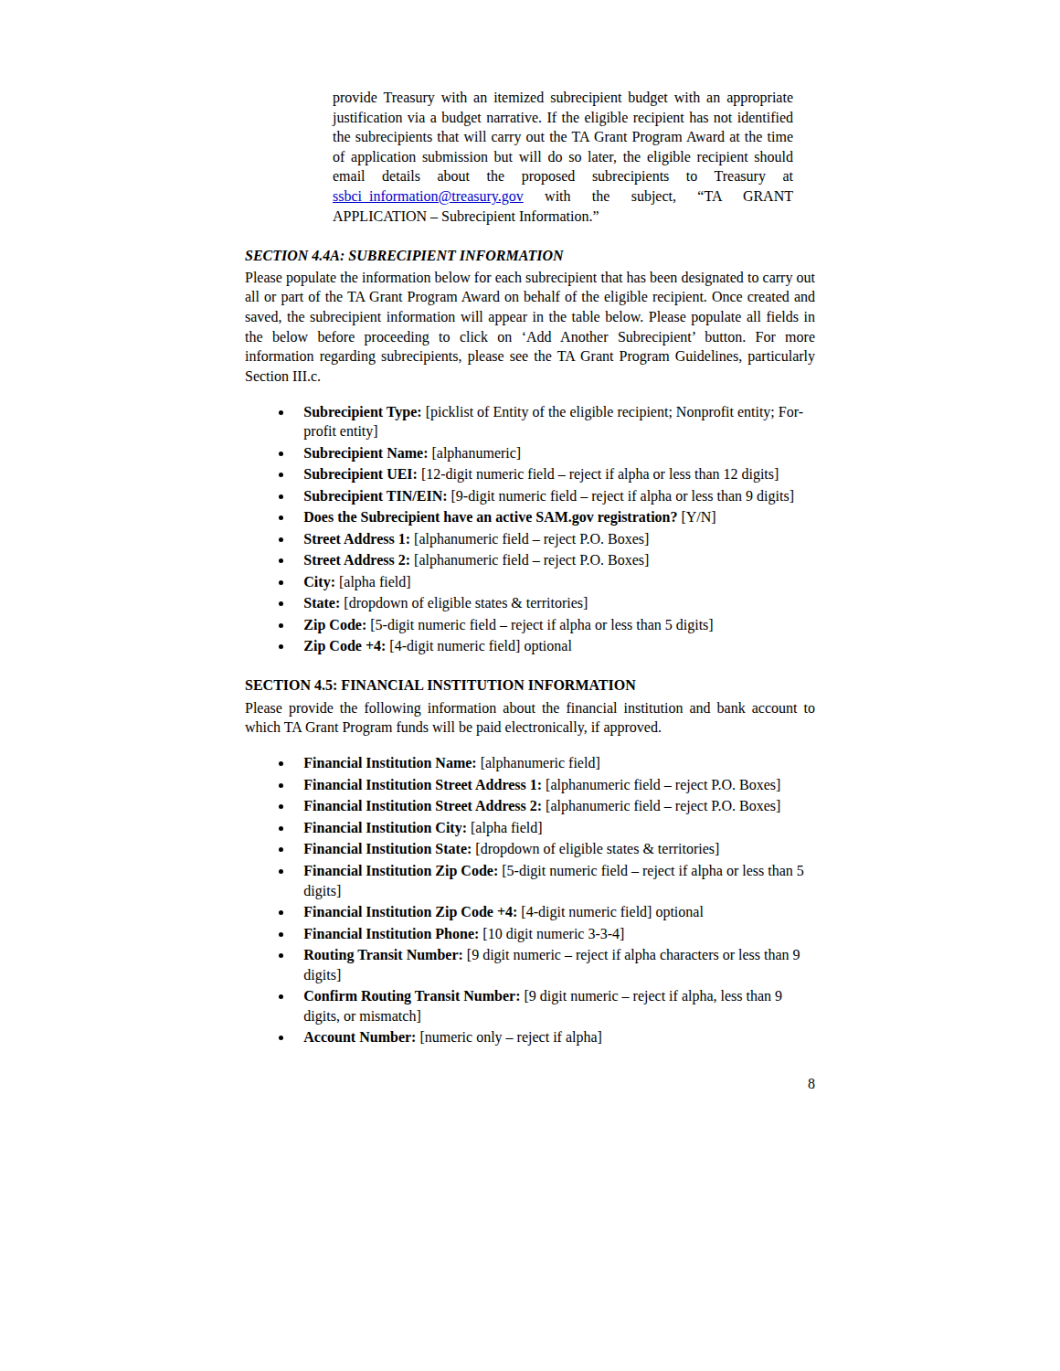provide Treasury with an itemized subrecipient budget with an appropriate justification via a budget narrative. If the eligible recipient has not identified the subrecipients that will carry out the TA Grant Program Award at the time of application submission but will do so later, the eligible recipient should email details about the proposed subrecipients to Treasury at ssbci_information@treasury.gov with the subject, “TA GRANT APPLICATION – Subrecipient Information.”
SECTION 4.4A: SUBRECIPIENT INFORMATION
Please populate the information below for each subrecipient that has been designated to carry out all or part of the TA Grant Program Award on behalf of the eligible recipient. Once created and saved, the subrecipient information will appear in the table below. Please populate all fields in the below before proceeding to click on ‘Add Another Subrecipient’ button. For more information regarding subrecipients, please see the TA Grant Program Guidelines, particularly Section III.c.
Subrecipient Type: [picklist of Entity of the eligible recipient; Nonprofit entity; For-profit entity]
Subrecipient Name: [alphanumeric]
Subrecipient UEI: [12-digit numeric field – reject if alpha or less than 12 digits]
Subrecipient TIN/EIN: [9-digit numeric field – reject if alpha or less than 9 digits]
Does the Subrecipient have an active SAM.gov registration? [Y/N]
Street Address 1: [alphanumeric field – reject P.O. Boxes]
Street Address 2: [alphanumeric field – reject P.O. Boxes]
City: [alpha field]
State: [dropdown of eligible states & territories]
Zip Code: [5-digit numeric field – reject if alpha or less than 5 digits]
Zip Code +4: [4-digit numeric field] optional
SECTION 4.5: FINANCIAL INSTITUTION INFORMATION
Please provide the following information about the financial institution and bank account to which TA Grant Program funds will be paid electronically, if approved.
Financial Institution Name: [alphanumeric field]
Financial Institution Street Address 1: [alphanumeric field – reject P.O. Boxes]
Financial Institution Street Address 2: [alphanumeric field – reject P.O. Boxes]
Financial Institution City: [alpha field]
Financial Institution State: [dropdown of eligible states & territories]
Financial Institution Zip Code: [5-digit numeric field – reject if alpha or less than 5 digits]
Financial Institution Zip Code +4: [4-digit numeric field] optional
Financial Institution Phone: [10 digit numeric 3-3-4]
Routing Transit Number: [9 digit numeric – reject if alpha characters or less than 9 digits]
Confirm Routing Transit Number: [9 digit numeric – reject if alpha, less than 9 digits, or mismatch]
Account Number: [numeric only – reject if alpha]
8